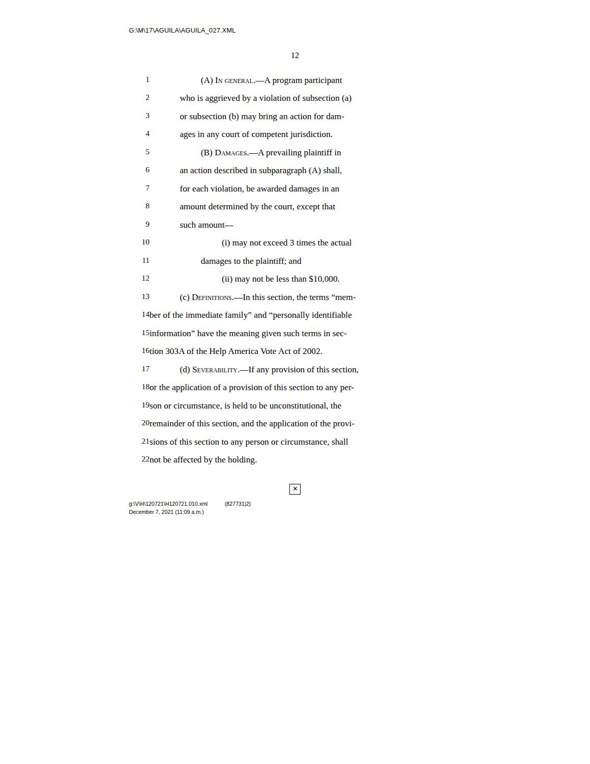G:\M\17\AGUILA\AGUILA_027.XML
12
| 1 | (A) In general. —A program participant |
| 2 | who is aggrieved by a violation of subsection (a) |
| 3 | or subsection (b) may bring an action for dam- |
| 4 | ages in any court of competent jurisdiction. |
| 5 | (B) Damages. —A prevailing plaintiff in |
| 6 | an action described in subparagraph (A) shall, |
| 7 | for each violation, be awarded damages in an |
| 8 | amount determined by the court, except that |
| 9 | such amount— |
| 10 | (i) may not exceed 3 times the actual |
| 11 | damages to the plaintiff; and |
| 12 | (ii) may not be less than $10,000. |
| 13 | (c) Definitions. —In this section, the terms “mem- |
| 14 | ber of the immediate family” and “personally identifiable |
| 15 | information” have the meaning given such terms in sec- |
| 16 | tion 303A of the Help America Vote Act of 2002. |
| 17 | (d) Severability. —If any provision of this section, |
| 18 | or the application of a provision of this section to any per- |
| 19 | son or circumstance, is held to be unconstitutional, the |
| 20 | remainder of this section, and the application of the provi- |
| 21 | sions of this section to any person or circumstance, shall |
| 22 | not be affected by the holding. |
g:\V\H\120721\H120721.010.xml (827731|2)
December 7, 2021 (11:09 a.m.)